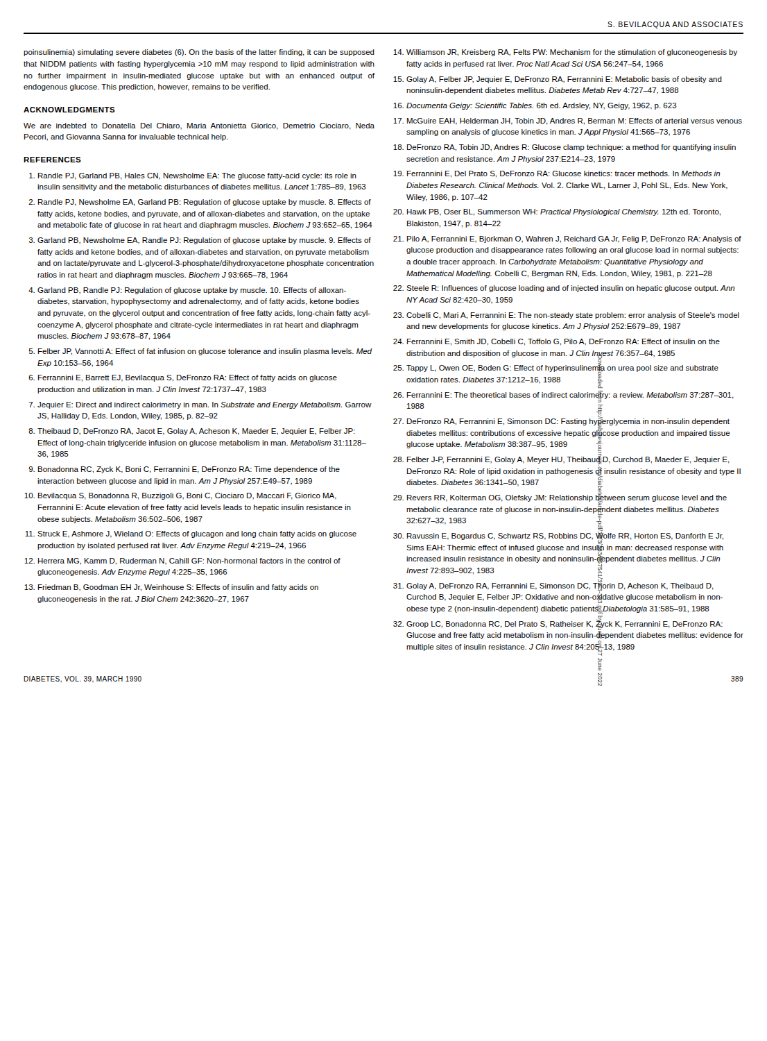S. BEVILACQUA AND ASSOCIATES
Downloaded from http://diabetesjournals.org/diabetes/article-pdf/39/3/383/357541/39-3-383.pdf by guest on 27 June 2022
poinsulinemia) simulating severe diabetes (6). On the basis of the latter finding, it can be supposed that NIDDM patients with fasting hyperglycemia >10 mM may respond to lipid administration with no further impairment in insulin-mediated glucose uptake but with an enhanced output of endogenous glucose. This prediction, however, remains to be verified.
Acknowledgments
We are indebted to Donatella Del Chiaro, Maria Antonietta Giorico, Demetrio Ciociaro, Neda Pecori, and Giovanna Sanna for invaluable technical help.
References
Randle PJ, Garland PB, Hales CN, Newsholme EA: The glucose fatty-acid cycle: its role in insulin sensitivity and the metabolic disturbances of diabetes mellitus. Lancet 1:785–89, 1963
Randle PJ, Newsholme EA, Garland PB: Regulation of glucose uptake by muscle. 8. Effects of fatty acids, ketone bodies, and pyruvate, and of alloxan-diabetes and starvation, on the uptake and metabolic fate of glucose in rat heart and diaphragm muscles. Biochem J 93:652–65, 1964
Garland PB, Newsholme EA, Randle PJ: Regulation of glucose uptake by muscle. 9. Effects of fatty acids and ketone bodies, and of alloxan-diabetes and starvation, on pyruvate metabolism and on lactate/pyruvate and L-glycerol-3-phosphate/dihydroxyacetone phosphate concentration ratios in rat heart and diaphragm muscles. Biochem J 93:665–78, 1964
Garland PB, Randle PJ: Regulation of glucose uptake by muscle. 10. Effects of alloxan-diabetes, starvation, hypophysectomy and adrenalectomy, and of fatty acids, ketone bodies and pyruvate, on the glycerol output and concentration of free fatty acids, long-chain fatty acyl-coenzyme A, glycerol phosphate and citrate-cycle intermediates in rat heart and diaphragm muscles. Biochem J 93:678–87, 1964
Felber JP, Vannotti A: Effect of fat infusion on glucose tolerance and insulin plasma levels. Med Exp 10:153–56, 1964
Ferrannini E, Barrett EJ, Bevilacqua S, DeFronzo RA: Effect of fatty acids on glucose production and utilization in man. J Clin Invest 72:1737–47, 1983
Jequier E: Direct and indirect calorimetry in man. In Substrate and Energy Metabolism. Garrow JS, Halliday D, Eds. London, Wiley, 1985, p. 82–92
Theibaud D, DeFronzo RA, Jacot E, Golay A, Acheson K, Maeder E, Jequier E, Felber JP: Effect of long-chain triglyceride infusion on glucose metabolism in man. Metabolism 31:1128–36, 1985
Bonadonna RC, Zyck K, Boni C, Ferrannini E, DeFronzo RA: Time dependence of the interaction between glucose and lipid in man. Am J Physiol 257:E49–57, 1989
Bevilacqua S, Bonadonna R, Buzzigoli G, Boni C, Ciociaro D, Maccari F, Giorico MA, Ferrannini E: Acute elevation of free fatty acid levels leads to hepatic insulin resistance in obese subjects. Metabolism 36:502–506, 1987
Struck E, Ashmore J, Wieland O: Effects of glucagon and long chain fatty acids on glucose production by isolated perfused rat liver. Adv Enzyme Regul 4:219–24, 1966
Herrera MG, Kamm D, Ruderman N, Cahill GF: Non-hormonal factors in the control of gluconeogenesis. Adv Enzyme Regul 4:225–35, 1966
Friedman B, Goodman EH Jr, Weinhouse S: Effects of insulin and fatty acids on gluconeogenesis in the rat. J Biol Chem 242:3620–27, 1967
Williamson JR, Kreisberg RA, Felts PW: Mechanism for the stimulation of gluconeogenesis by fatty acids in perfused rat liver. Proc Natl Acad Sci USA 56:247–54, 1966
Golay A, Felber JP, Jequier E, DeFronzo RA, Ferrannini E: Metabolic basis of obesity and noninsulin-dependent diabetes mellitus. Diabetes Metab Rev 4:727–47, 1988
Documenta Geigy: Scientific Tables. 6th ed. Ardsley, NY, Geigy, 1962, p. 623
McGuire EAH, Helderman JH, Tobin JD, Andres R, Berman M: Effects of arterial versus venous sampling on analysis of glucose kinetics in man. J Appl Physiol 41:565–73, 1976
DeFronzo RA, Tobin JD, Andres R: Glucose clamp technique: a method for quantifying insulin secretion and resistance. Am J Physiol 237:E214–23, 1979
Ferrannini E, Del Prato S, DeFronzo RA: Glucose kinetics: tracer methods. In Methods in Diabetes Research. Clinical Methods. Vol. 2. Clarke WL, Larner J, Pohl SL, Eds. New York, Wiley, 1986, p. 107–42
Hawk PB, Oser BL, Summerson WH: Practical Physiological Chemistry. 12th ed. Toronto, Blakiston, 1947, p. 814–22
Pilo A, Ferrannini E, Bjorkman O, Wahren J, Reichard GA Jr, Felig P, DeFronzo RA: Analysis of glucose production and disappearance rates following an oral glucose load in normal subjects: a double tracer approach. In Carbohydrate Metabolism: Quantitative Physiology and Mathematical Modelling. Cobelli C, Bergman RN, Eds. London, Wiley, 1981, p. 221–28
Steele R: Influences of glucose loading and of injected insulin on hepatic glucose output. Ann NY Acad Sci 82:420–30, 1959
Cobelli C, Mari A, Ferrannini E: The non-steady state problem: error analysis of Steele's model and new developments for glucose kinetics. Am J Physiol 252:E679–89, 1987
Ferrannini E, Smith JD, Cobelli C, Toffolo G, Pilo A, DeFronzo RA: Effect of insulin on the distribution and disposition of glucose in man. J Clin Invest 76:357–64, 1985
Tappy L, Owen OE, Boden G: Effect of hyperinsulinemia on urea pool size and substrate oxidation rates. Diabetes 37:1212–16, 1988
Ferrannini E: The theoretical bases of indirect calorimetry: a review. Metabolism 37:287–301, 1988
DeFronzo RA, Ferrannini E, Simonson DC: Fasting hyperglycemia in non-insulin dependent diabetes mellitus: contributions of excessive hepatic glucose production and impaired tissue glucose uptake. Metabolism 38:387–95, 1989
Felber J-P, Ferrannini E, Golay A, Meyer HU, Theibaud D, Curchod B, Maeder E, Jequier E, DeFronzo RA: Role of lipid oxidation in pathogenesis of insulin resistance of obesity and type II diabetes. Diabetes 36:1341–50, 1987
Revers RR, Kolterman OG, Olefsky JM: Relationship between serum glucose level and the metabolic clearance rate of glucose in non-insulin-dependent diabetes mellitus. Diabetes 32:627–32, 1983
Ravussin E, Bogardus C, Schwartz RS, Robbins DC, Wolfe RR, Horton ES, Danforth E Jr, Sims EAH: Thermic effect of infused glucose and insulin in man: decreased response with increased insulin resistance in obesity and noninsulin-dependent diabetes mellitus. J Clin Invest 72:893–902, 1983
Golay A, DeFronzo RA, Ferrannini E, Simonson DC, Thorin D, Acheson K, Theibaud D, Curchod B, Jequier E, Felber JP: Oxidative and non-oxidative glucose metabolism in non-obese type 2 (non-insulin-dependent) diabetic patients. Diabetologia 31:585–91, 1988
Groop LC, Bonadonna RC, Del Prato S, Ratheiser K, Zyck K, Ferrannini E, DeFronzo RA: Glucose and free fatty acid metabolism in non-insulin-dependent diabetes mellitus: evidence for multiple sites of insulin resistance. J Clin Invest 84:205–13, 1989
DIABETES, VOL. 39, MARCH 1990 389